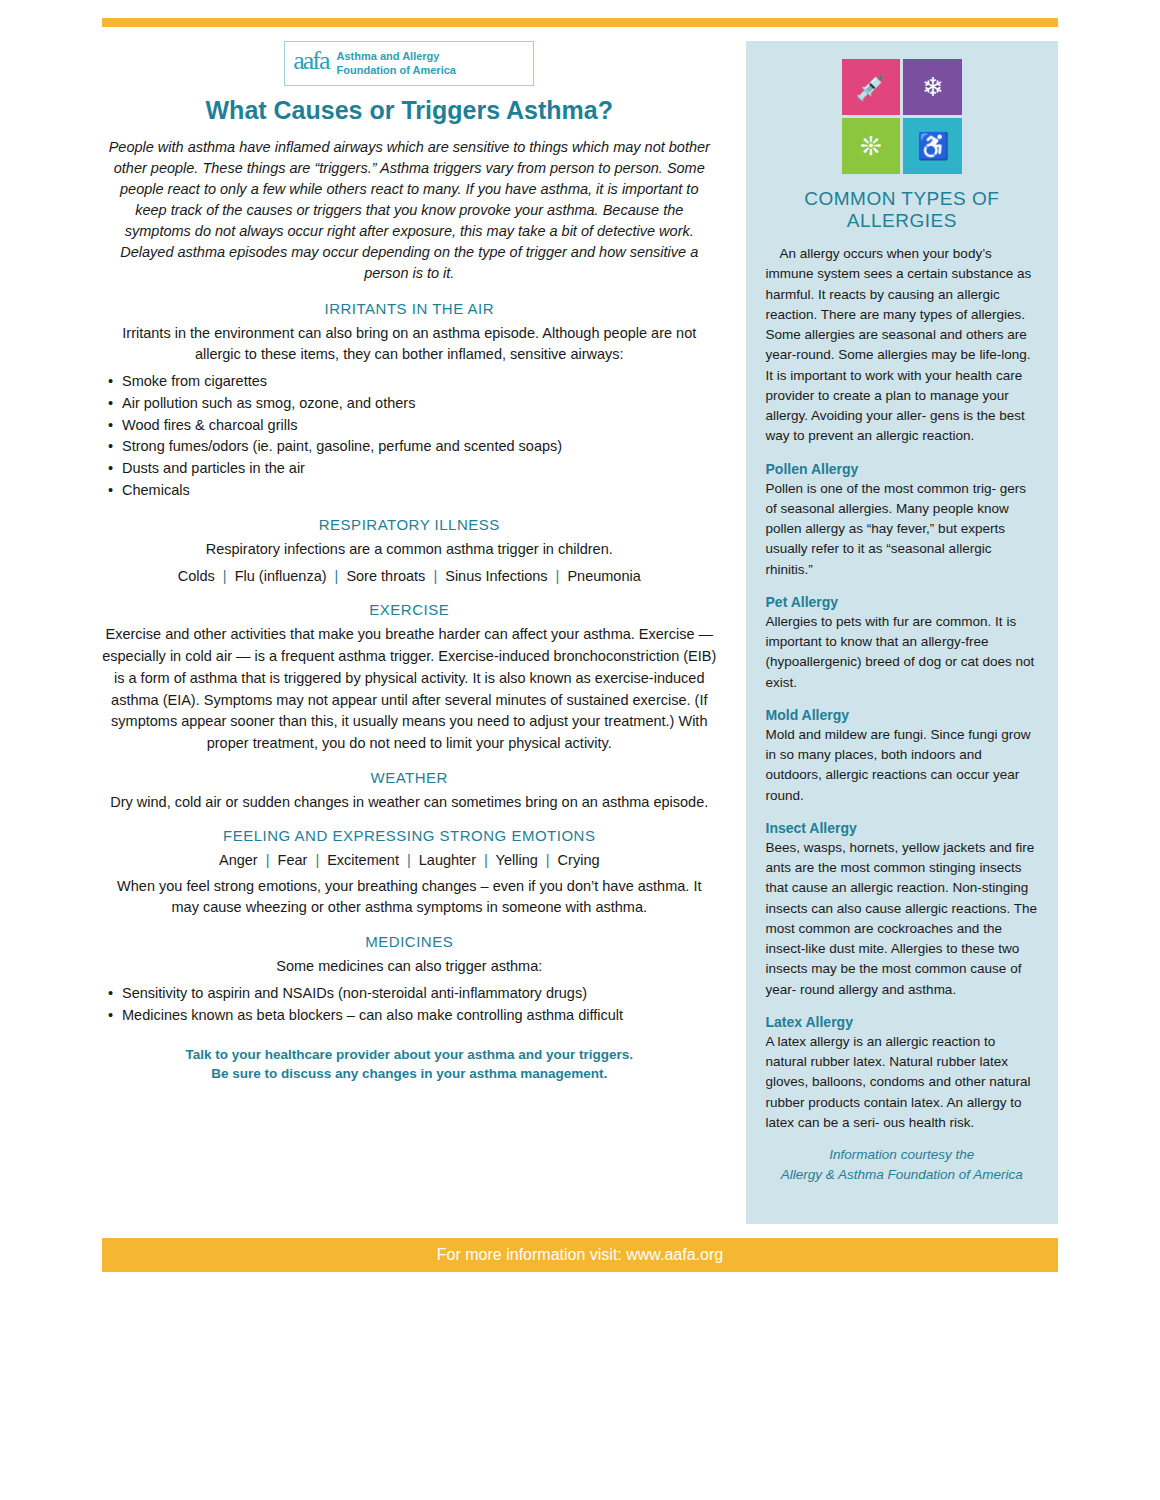aafa
Asthma and Allergy
Foundation of America
What Causes or Triggers Asthma?
People with asthma have inflamed airways which are sensitive to things which may not bother other people. These things are “triggers.” Asthma triggers vary from person to person. Some people react to only a few while others react to many. If you have asthma, it is important to keep track of the causes or triggers that you know provoke your asthma. Because the symptoms do not always occur right after exposure, this may take a bit of detective work. Delayed asthma episodes may occur depending on the type of trigger and how sensitive a person is to it.
Irritants in the Air
Irritants in the environment can also bring on an asthma episode. Although people are not allergic to these items, they can bother inflamed, sensitive airways:
Smoke from cigarettes
Air pollution such as smog, ozone, and others
Wood fires & charcoal grills
Strong fumes/odors (ie. paint, gasoline, perfume and scented soaps)
Dusts and particles in the air
Chemicals
Respiratory Illness
Respiratory infections are a common asthma trigger in children.
Colds | Flu (influenza) | Sore throats | Sinus Infections | Pneumonia
Exercise
Exercise and other activities that make you breathe harder can affect your asthma. Exercise — especially in cold air — is a frequent asthma trigger. Exercise-induced bronchoconstriction (EIB) is a form of asthma that is triggered by physical activity. It is also known as exercise-induced asthma (EIA). Symptoms may not appear until after several minutes of sustained exercise. (If symptoms appear sooner than this, it usually means you need to adjust your treatment.) With proper treatment, you do not need to limit your physical activity.
Weather
Dry wind, cold air or sudden changes in weather can sometimes bring on an asthma episode.
Feeling and Expressing Strong Emotions
Anger | Fear | Excitement | Laughter | Yelling | Crying
When you feel strong emotions, your breathing changes – even if you don’t have asthma. It may cause wheezing or other asthma symptoms in someone with asthma.
Medicines
Some medicines can also trigger asthma:
Sensitivity to aspirin and NSAIDs (non-steroidal anti-inflammatory drugs)
Medicines known as beta blockers – can also make controlling asthma difficult
Talk to your healthcare provider about your asthma and your triggers.
Be sure to discuss any changes in your asthma management.
💉
❄
❊
♿
Common Types of Allergies
An allergy occurs when your body’s immune system sees a certain substance as harmful. It reacts by causing an allergic reaction. There are many types of allergies. Some allergies are seasonal and others are year-round. Some allergies may be life-long. It is important to work with your health care provider to create a plan to manage your allergy. Avoiding your aller- gens is the best way to prevent an allergic reaction.
Pollen Allergy
Pollen is one of the most common trig- gers of seasonal allergies. Many people know pollen allergy as “hay fever,” but experts usually refer to it as “seasonal allergic rhinitis.”
Pet Allergy
Allergies to pets with fur are common. It is important to know that an allergy-free (hypoallergenic) breed of dog or cat does not exist.
Mold Allergy
Mold and mildew are fungi. Since fungi grow in so many places, both indoors and outdoors, allergic reactions can occur year round.
Insect Allergy
Bees, wasps, hornets, yellow jackets and fire ants are the most common stinging insects that cause an allergic reaction. Non-stinging insects can also cause allergic reactions. The most common are cockroaches and the insect-like dust mite. Allergies to these two insects may be the most common cause of year- round allergy and asthma.
Latex Allergy
A latex allergy is an allergic reaction to natural rubber latex. Natural rubber latex gloves, balloons, condoms and other natural rubber products contain latex. An allergy to latex can be a seri- ous health risk.
Information courtesy the
Allergy & Asthma Foundation of America
For more information visit: www.aafa.org